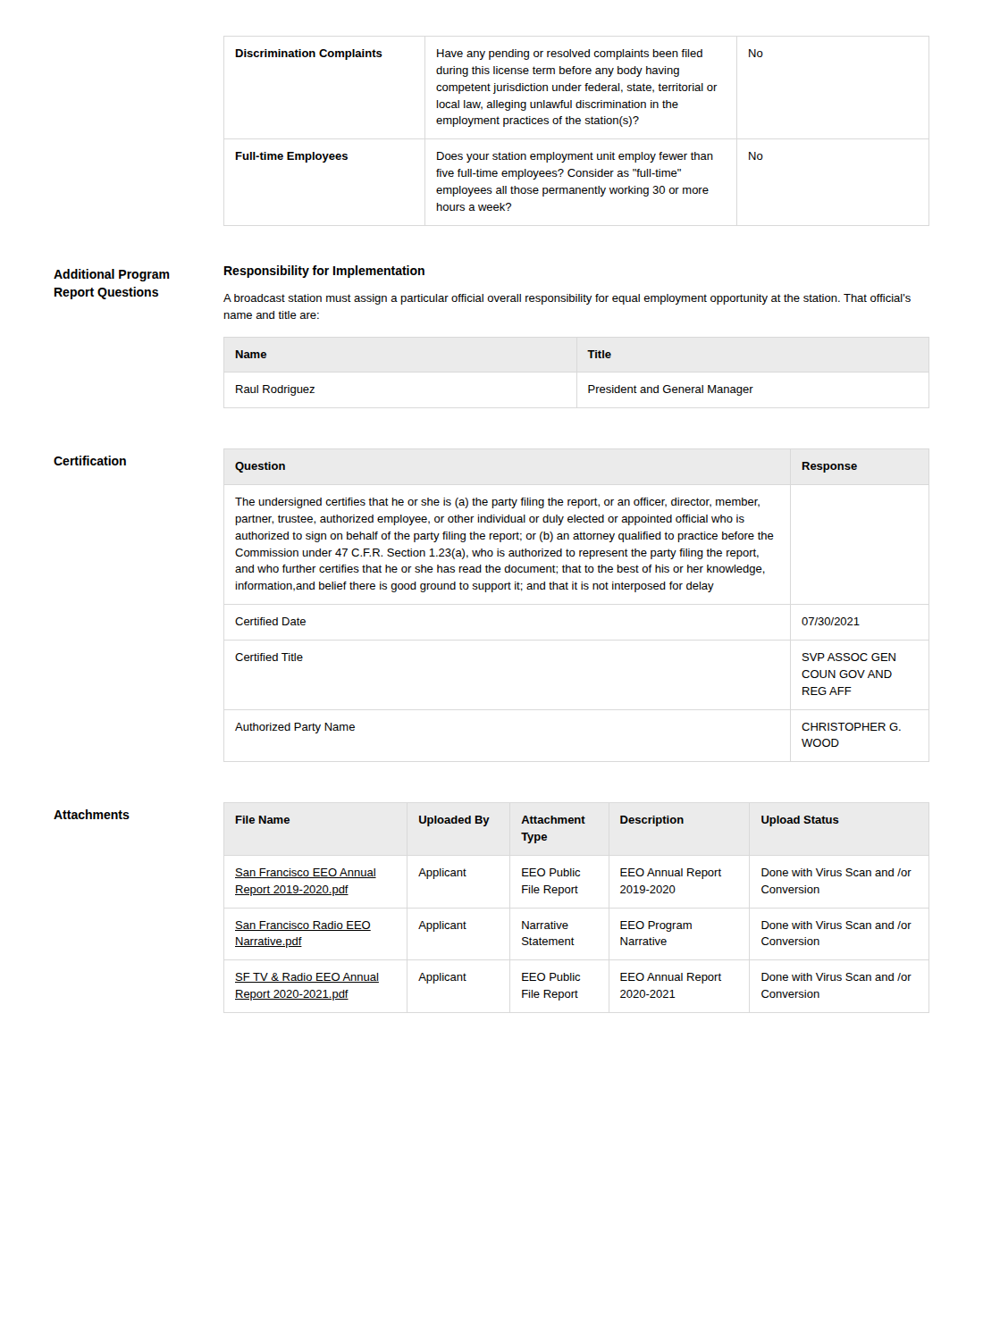| Discrimination Complaints | Have any pending or resolved complaints been filed during this license term before any body having competent jurisdiction under federal, state, territorial or local law, alleging unlawful discrimination in the employment practices of the station(s)? | No |
| Full-time Employees | Does your station employment unit employ fewer than five full-time employees? Consider as "full-time" employees all those permanently working 30 or more hours a week? | No |
Additional Program Report Questions
Responsibility for Implementation
A broadcast station must assign a particular official overall responsibility for equal employment opportunity at the station. That official's name and title are:
| Name | Title |
| --- | --- |
| Raul Rodriguez | President and General Manager |
Certification
| Question | Response |
| --- | --- |
| The undersigned certifies that he or she is (a) the party filing the report, or an officer, director, member, partner, trustee, authorized employee, or other individual or duly elected or appointed official who is authorized to sign on behalf of the party filing the report; or (b) an attorney qualified to practice before the Commission under 47 C.F.R. Section 1.23(a), who is authorized to represent the party filing the report, and who further certifies that he or she has read the document; that to the best of his or her knowledge, information,and belief there is good ground to support it; and that it is not interposed for delay | |
| Certified Date | 07/30/2021 |
| Certified Title | SVP ASSOC GEN COUN GOV AND REG AFF |
| Authorized Party Name | CHRISTOPHER G. WOOD |
Attachments
| File Name | Uploaded By | Attachment Type | Description | Upload Status |
| --- | --- | --- | --- | --- |
| San Francisco EEO Annual Report 2019-2020.pdf | Applicant | EEO Public File Report | EEO Annual Report 2019-2020 | Done with Virus Scan and /or Conversion |
| San Francisco Radio EEO Narrative.pdf | Applicant | Narrative Statement | EEO Program Narrative | Done with Virus Scan and /or Conversion |
| SF TV & Radio EEO Annual Report 2020-2021.pdf | Applicant | EEO Public File Report | EEO Annual Report 2020-2021 | Done with Virus Scan and /or Conversion |